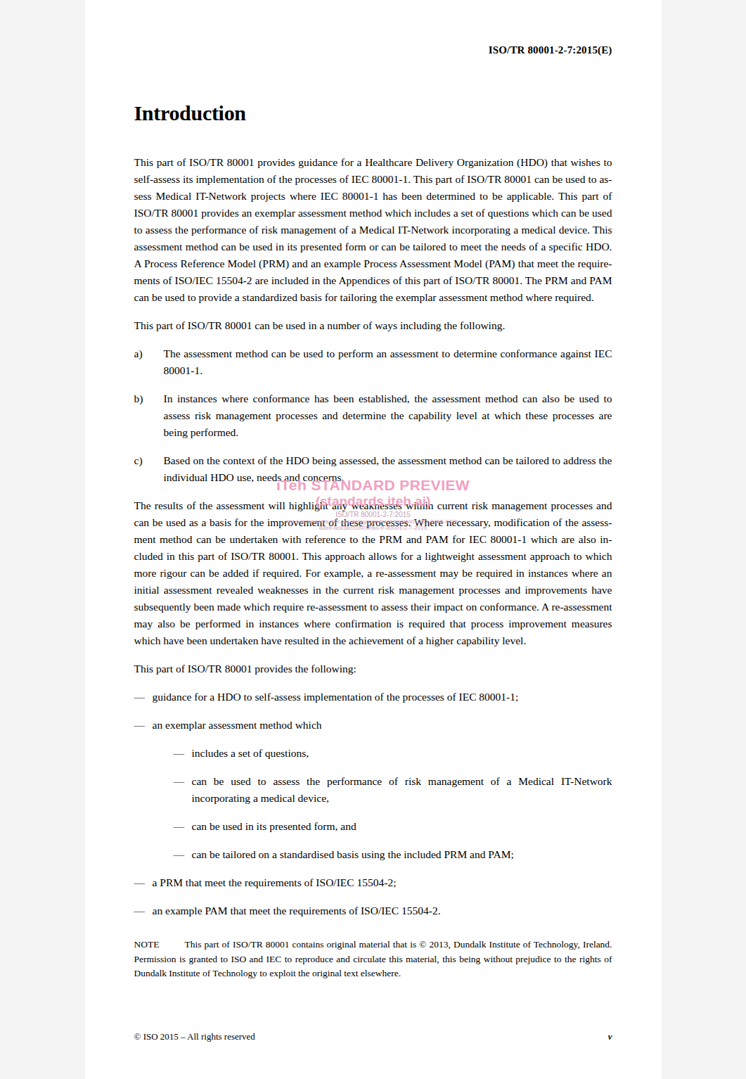ISO/TR 80001-2-7:2015(E)
Introduction
This part of ISO/TR 80001 provides guidance for a Healthcare Delivery Organization (HDO) that wishes to self-assess its implementation of the processes of IEC 80001-1. This part of ISO/TR 80001 can be used to assess Medical IT-Network projects where IEC 80001-1 has been determined to be applicable. This part of ISO/TR 80001 provides an exemplar assessment method which includes a set of questions which can be used to assess the performance of risk management of a Medical IT-Network incorporating a medical device. This assessment method can be used in its presented form or can be tailored to meet the needs of a specific HDO. A Process Reference Model (PRM) and an example Process Assessment Model (PAM) that meet the requirements of ISO/IEC 15504-2 are included in the Appendices of this part of ISO/TR 80001. The PRM and PAM can be used to provide a standardized basis for tailoring the exemplar assessment method where required.
This part of ISO/TR 80001 can be used in a number of ways including the following.
a) The assessment method can be used to perform an assessment to determine conformance against IEC 80001-1.
b) In instances where conformance has been established, the assessment method can also be used to assess risk management processes and determine the capability level at which these processes are being performed.
c) Based on the context of the HDO being assessed, the assessment method can be tailored to address the individual HDO use, needs and concerns.
iTeh STANDARD PREVIEW
(standards.iteh.ai)
ISO/TR 80001-2-7:2015
https://standards.iteh.ai/catalog/standards/sist/4dd1f831-2db5-420b-
88b9-bc836c51601f/iso-tr-80001-2-7-2015
The results of the assessment will highlight any weaknesses within current risk management processes and can be used as a basis for the improvement of these processes. Where necessary, modification of the assessment method can be undertaken with reference to the PRM and PAM for IEC 80001-1 which are also included in this part of ISO/TR 80001. This approach allows for a lightweight assessment approach to which more rigour can be added if required. For example, a re-assessment may be required in instances where an initial assessment revealed weaknesses in the current risk management processes and improvements have subsequently been made which require re-assessment to assess their impact on conformance. A re-assessment may also be performed in instances where confirmation is required that process improvement measures which have been undertaken have resulted in the achievement of a higher capability level.
This part of ISO/TR 80001 provides the following:
guidance for a HDO to self-assess implementation of the processes of IEC 80001-1;
an exemplar assessment method which
includes a set of questions,
can be used to assess the performance of risk management of a Medical IT-Network incorporating a medical device,
can be used in its presented form, and
can be tailored on a standardised basis using the included PRM and PAM;
a PRM that meet the requirements of ISO/IEC 15504-2;
an example PAM that meet the requirements of ISO/IEC 15504-2.
NOTEThis part of ISO/TR 80001 contains original material that is © 2013, Dundalk Institute of Technology, Ireland. Permission is granted to ISO and IEC to reproduce and circulate this material, this being without prejudice to the rights of Dundalk Institute of Technology to exploit the original text elsewhere.
© ISO 2015 – All rights reserved v